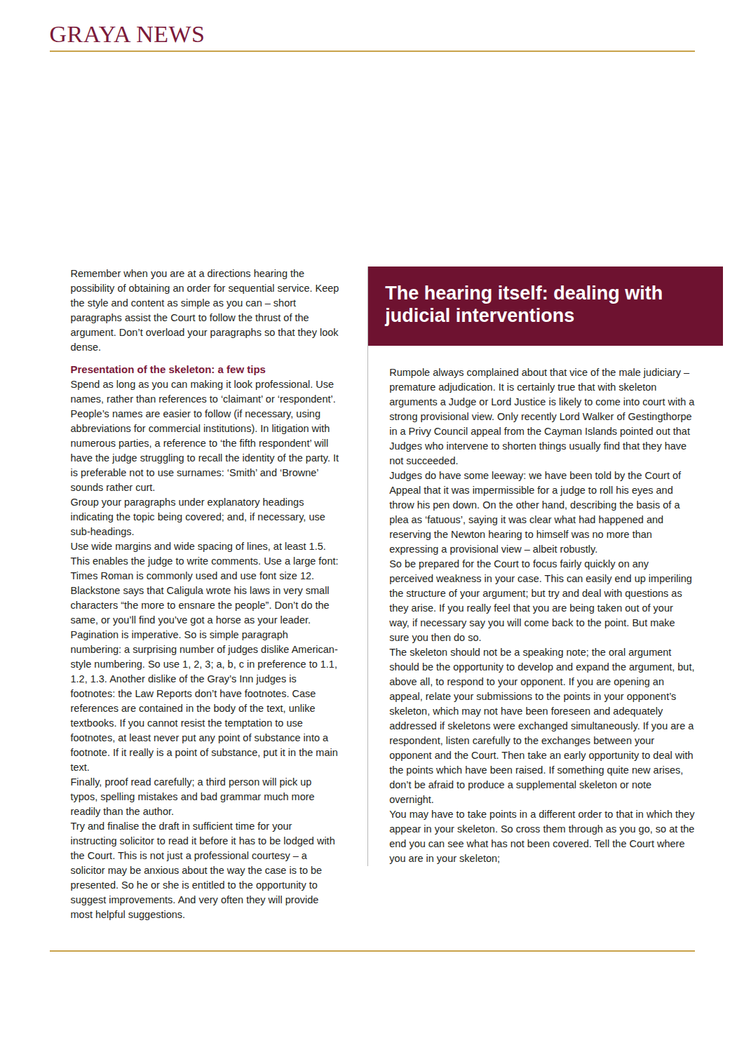Graya News
Remember when you are at a directions hearing the possibility of obtaining an order for sequential service. Keep the style and content as simple as you can – short paragraphs assist the Court to follow the thrust of the argument. Don’t overload your paragraphs so that they look dense.
Presentation of the skeleton: a few tips
Spend as long as you can making it look professional. Use names, rather than references to ‘claimant’ or ‘respondent’. People’s names are easier to follow (if necessary, using abbreviations for commercial institutions). In litigation with numerous parties, a reference to ‘the fifth respondent’ will have the judge struggling to recall the identity of the party. It is preferable not to use surnames: ‘Smith’ and ‘Browne’ sounds rather curt.
Group your paragraphs under explanatory headings indicating the topic being covered; and, if necessary, use sub-headings.
Use wide margins and wide spacing of lines, at least 1.5. This enables the judge to write comments. Use a large font: Times Roman is commonly used and use font size 12. Blackstone says that Caligula wrote his laws in very small characters “the more to ensnare the people”. Don’t do the same, or you’ll find you’ve got a horse as your leader.
Pagination is imperative. So is simple paragraph numbering: a surprising number of judges dislike American-style numbering. So use 1, 2, 3; a, b, c in preference to 1.1, 1.2, 1.3. Another dislike of the Gray’s Inn judges is footnotes: the Law Reports don’t have footnotes. Case references are contained in the body of the text, unlike textbooks. If you cannot resist the temptation to use footnotes, at least never put any point of substance into a footnote. If it really is a point of substance, put it in the main text.
Finally, proof read carefully; a third person will pick up typos, spelling mistakes and bad grammar much more readily than the author.
Try and finalise the draft in sufficient time for your instructing solicitor to read it before it has to be lodged with the Court. This is not just a professional courtesy – a solicitor may be anxious about the way the case is to be presented. So he or she is entitled to the opportunity to suggest improvements. And very often they will provide most helpful suggestions.
The hearing itself: dealing with judicial interventions
Rumpole always complained about that vice of the male judiciary – premature adjudication. It is certainly true that with skeleton arguments a Judge or Lord Justice is likely to come into court with a strong provisional view. Only recently Lord Walker of Gestingthorpe in a Privy Council appeal from the Cayman Islands pointed out that Judges who intervene to shorten things usually find that they have not succeeded.
Judges do have some leeway: we have been told by the Court of Appeal that it was impermissible for a judge to roll his eyes and throw his pen down. On the other hand, describing the basis of a plea as ‘fatuous’, saying it was clear what had happened and reserving the Newton hearing to himself was no more than expressing a provisional view – albeit robustly.
So be prepared for the Court to focus fairly quickly on any perceived weakness in your case. This can easily end up imperiling the structure of your argument; but try and deal with questions as they arise. If you really feel that you are being taken out of your way, if necessary say you will come back to the point. But make sure you then do so.
The skeleton should not be a speaking note; the oral argument should be the opportunity to develop and expand the argument, but, above all, to respond to your opponent. If you are opening an appeal, relate your submissions to the points in your opponent’s skeleton, which may not have been foreseen and adequately addressed if skeletons were exchanged simultaneously. If you are a respondent, listen carefully to the exchanges between your opponent and the Court. Then take an early opportunity to deal with the points which have been raised. If something quite new arises, don’t be afraid to produce a supplemental skeleton or note overnight.
You may have to take points in a different order to that in which they appear in your skeleton. So cross them through as you go, so at the end you can see what has not been covered. Tell the Court where you are in your skeleton;